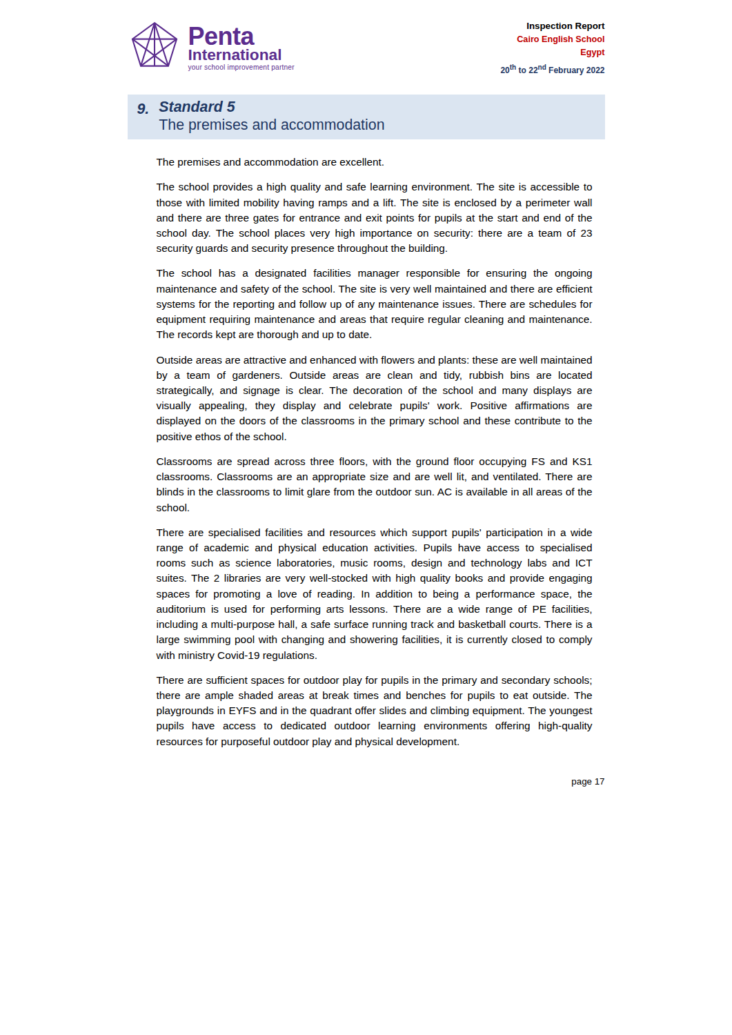Penta International your school improvement partner
Inspection Report
Cairo English School
Egypt
20th to 22nd February 2022
9.
Standard 5 The premises and accommodation
The premises and accommodation are excellent.
The school provides a high quality and safe learning environment. The site is accessible to those with limited mobility having ramps and a lift. The site is enclosed by a perimeter wall and there are three gates for entrance and exit points for pupils at the start and end of the school day. The school places very high importance on security: there are a team of 23 security guards and security presence throughout the building.
The school has a designated facilities manager responsible for ensuring the ongoing maintenance and safety of the school. The site is very well maintained and there are efficient systems for the reporting and follow up of any maintenance issues. There are schedules for equipment requiring maintenance and areas that require regular cleaning and maintenance. The records kept are thorough and up to date.
Outside areas are attractive and enhanced with flowers and plants: these are well maintained by a team of gardeners. Outside areas are clean and tidy, rubbish bins are located strategically, and signage is clear. The decoration of the school and many displays are visually appealing, they display and celebrate pupils' work. Positive affirmations are displayed on the doors of the classrooms in the primary school and these contribute to the positive ethos of the school.
Classrooms are spread across three floors, with the ground floor occupying FS and KS1 classrooms. Classrooms are an appropriate size and are well lit, and ventilated. There are blinds in the classrooms to limit glare from the outdoor sun. AC is available in all areas of the school.
There are specialised facilities and resources which support pupils' participation in a wide range of academic and physical education activities. Pupils have access to specialised rooms such as science laboratories, music rooms, design and technology labs and ICT suites. The 2 libraries are very well-stocked with high quality books and provide engaging spaces for promoting a love of reading. In addition to being a performance space, the auditorium is used for performing arts lessons. There are a wide range of PE facilities, including a multi-purpose hall, a safe surface running track and basketball courts. There is a large swimming pool with changing and showering facilities, it is currently closed to comply with ministry Covid-19 regulations.
There are sufficient spaces for outdoor play for pupils in the primary and secondary schools; there are ample shaded areas at break times and benches for pupils to eat outside. The playgrounds in EYFS and in the quadrant offer slides and climbing equipment. The youngest pupils have access to dedicated outdoor learning environments offering high-quality resources for purposeful outdoor play and physical development.
page 17